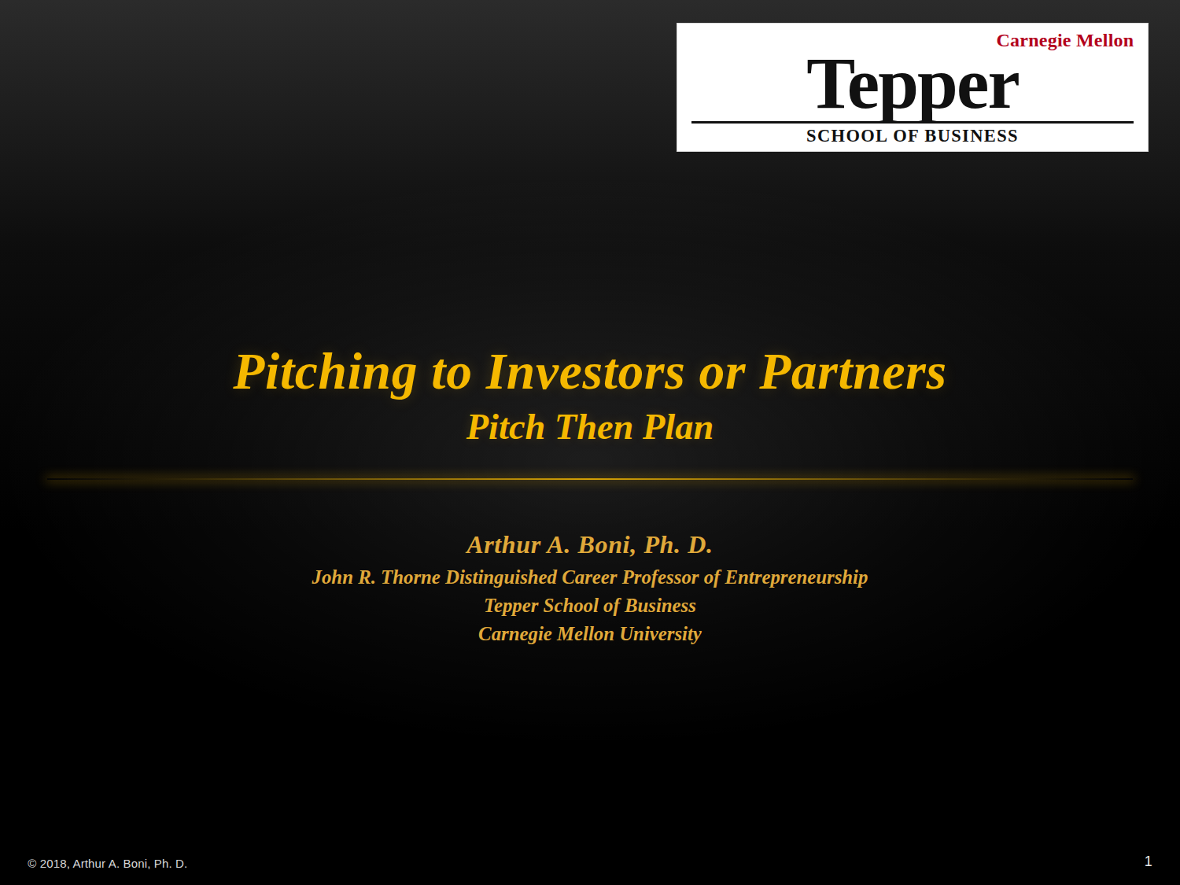Carnegie Mellon Tepper
SCHOOL OF BUSINESS
Pitching to Investors or Partners
Pitch Then Plan
Arthur A. Boni, Ph. D. John R. Thorne Distinguished Career Professor of Entrepreneurship Tepper School of Business Carnegie Mellon University
© 2018, Arthur A. Boni, Ph. D. 1